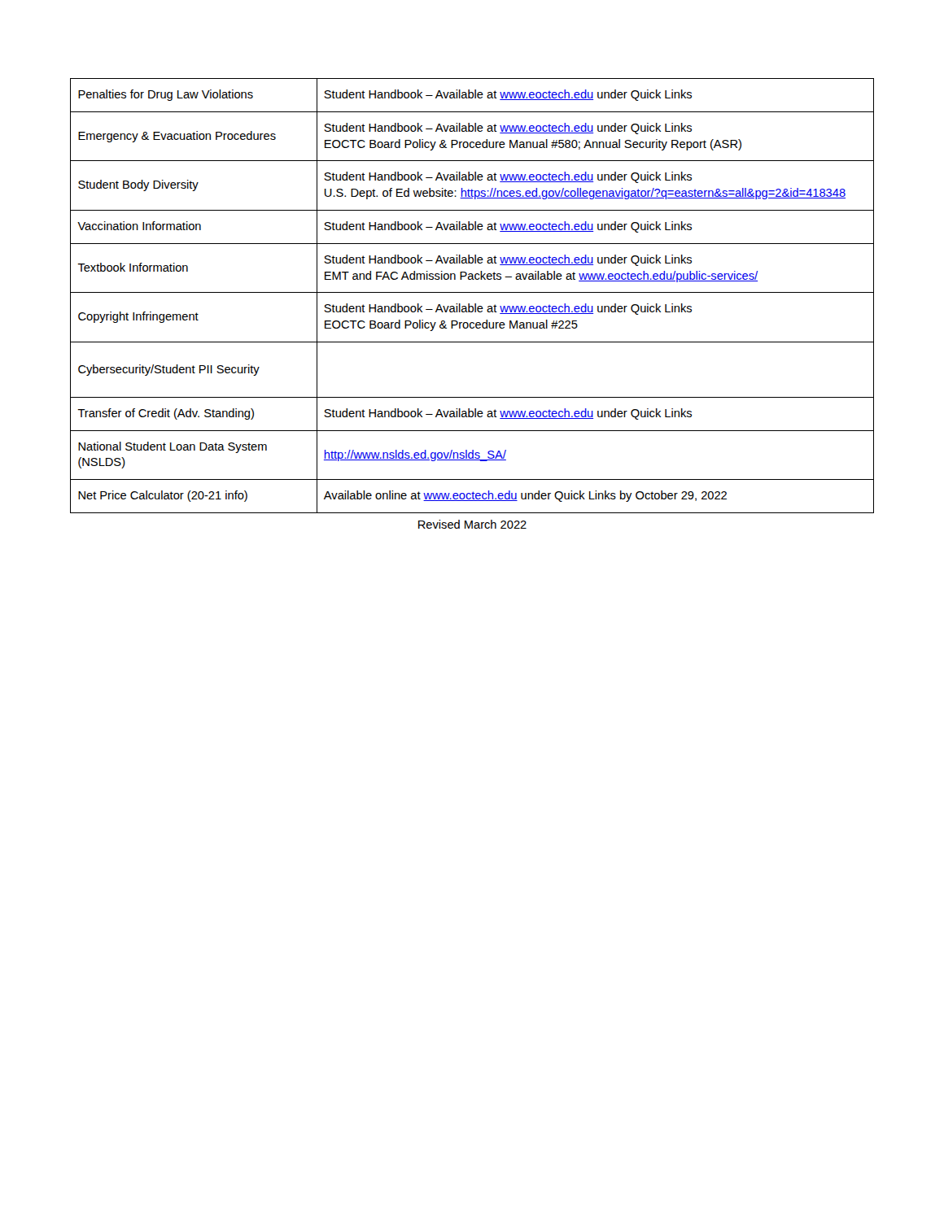| Penalties for Drug Law Violations | Student Handbook – Available at www.eoctech.edu under Quick Links |
| Emergency & Evacuation Procedures | Student Handbook – Available at www.eoctech.edu under Quick Links EOCTC Board Policy & Procedure Manual #580; Annual Security Report (ASR) |
| Student Body Diversity | Student Handbook – Available at www.eoctech.edu under Quick Links U.S. Dept. of Ed website: https://nces.ed.gov/collegenavigator/?q=eastern&s=all&pg=2&id=418348 |
| Vaccination Information | Student Handbook – Available at www.eoctech.edu under Quick Links |
| Textbook Information | Student Handbook – Available at www.eoctech.edu under Quick Links EMT and FAC Admission Packets – available at www.eoctech.edu/public-services/ |
| Copyright Infringement | Student Handbook – Available at www.eoctech.edu under Quick Links EOCTC Board Policy & Procedure Manual #225 |
| Cybersecurity/Student PII Security | |
| Transfer of Credit (Adv. Standing) | Student Handbook – Available at www.eoctech.edu under Quick Links |
| National Student Loan Data System (NSLDS) | http://www.nslds.ed.gov/nslds_SA/ |
| Net Price Calculator (20-21 info) | Available online at www.eoctech.edu under Quick Links by October 29, 2022 |
Revised March 2022